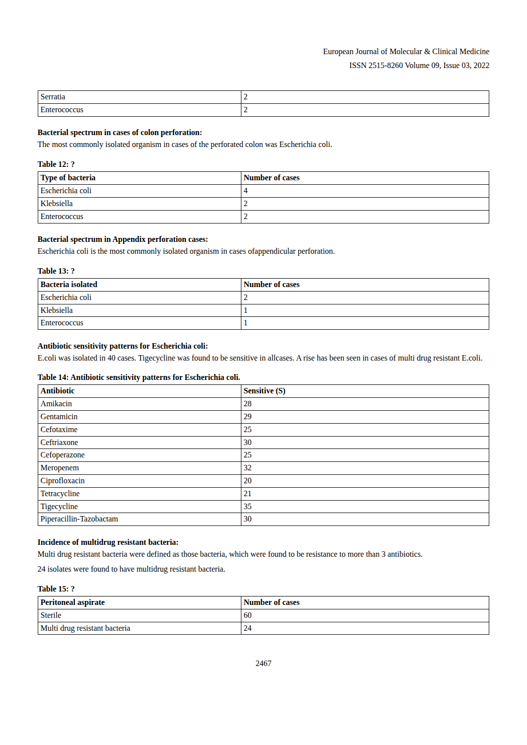European Journal of Molecular & Clinical Medicine
ISSN 2515-8260 Volume 09, Issue 03, 2022
| Serratia | 2 |
| Enterococcus | 2 |
Bacterial spectrum in cases of colon perforation:
The most commonly isolated organism in cases of the perforated colon was Escherichia coli.
Table 12: ?
| Type of bacteria | Number of cases |
| --- | --- |
| Escherichia coli | 4 |
| Klebsiella | 2 |
| Enterococcus | 2 |
Bacterial spectrum in Appendix perforation cases:
Escherichia coli is the most commonly isolated organism in cases ofappendicular perforation.
Table 13: ?
| Bacteria isolated | Number of cases |
| --- | --- |
| Escherichia coli | 2 |
| Klebsiella | 1 |
| Enterococcus | 1 |
Antibiotic sensitivity patterns for Escherichia coli:
E.coli was isolated in 40 cases. Tigecycline was found to be sensitive in allcases. A rise has been seen in cases of multi drug resistant E.coli.
Table 14: Antibiotic sensitivity patterns for Escherichia coli.
| Antibiotic | Sensitive (S) |
| --- | --- |
| Amikacin | 28 |
| Gentamicin | 29 |
| Cefotaxime | 25 |
| Ceftriaxone | 30 |
| Cefoperazone | 25 |
| Meropenem | 32 |
| Ciprofloxacin | 20 |
| Tetracycline | 21 |
| Tigecycline | 35 |
| Piperacillin-Tazobactam | 30 |
Incidence of multidrug resistant bacteria:
Multi drug resistant bacteria were defined as those bacteria, which were found to be resistance to more than 3 antibiotics.
24 isolates were found to have multidrug resistant bacteria.
Table 15: ?
| Peritoneal aspirate | Number of cases |
| --- | --- |
| Sterile | 60 |
| Multi drug resistant bacteria | 24 |
2467